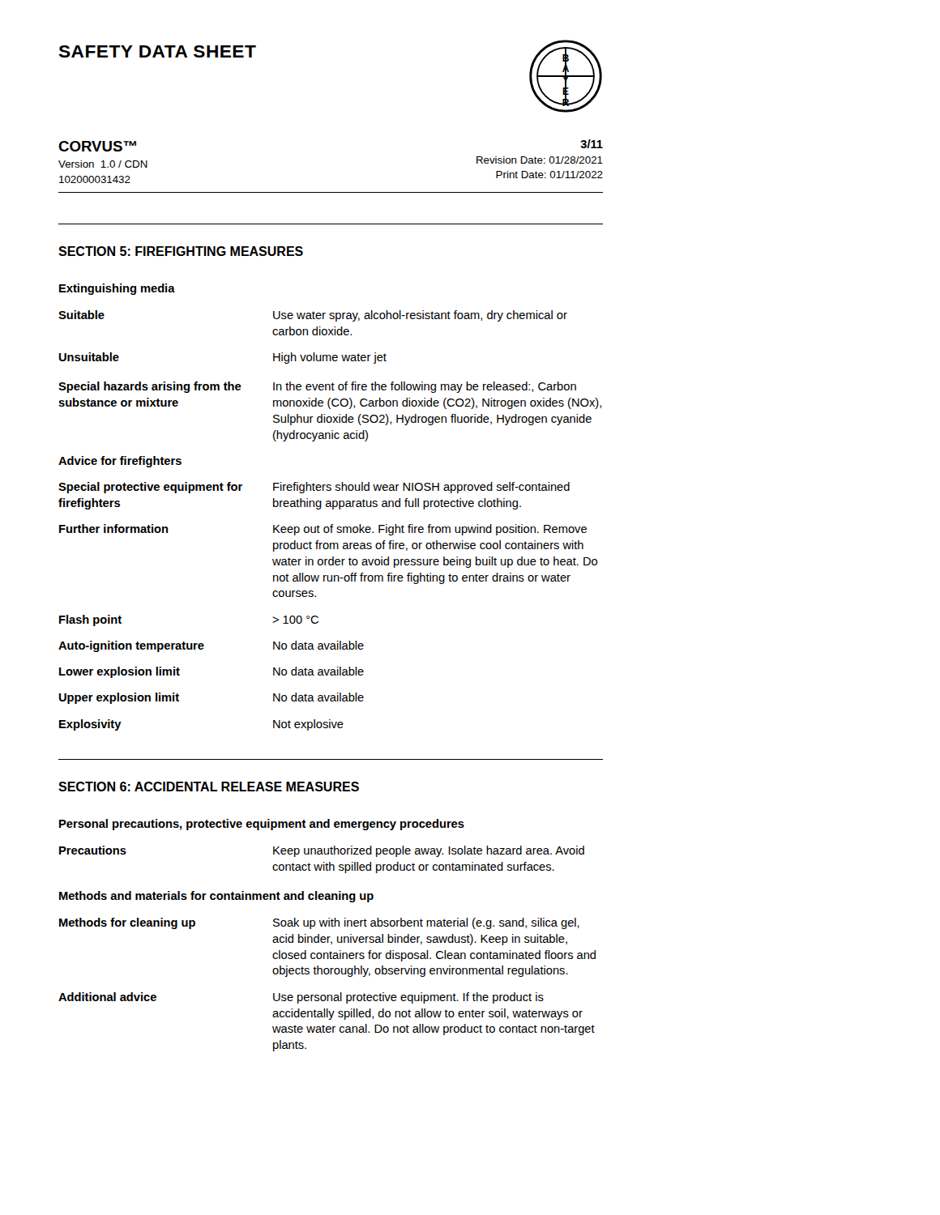SAFETY DATA SHEET
B A Y E R
CORVUS™
Version 1.0 / CDN
102000031432
3/11
Revision Date: 01/28/2021
Print Date: 01/11/2022
SECTION 5: FIREFIGHTING MEASURES
Extinguishing media
Suitable
Use water spray, alcohol-resistant foam, dry chemical or carbon dioxide.
Unsuitable
High volume water jet
Special hazards arising from the substance or mixture
In the event of fire the following may be released:, Carbon monoxide (CO), Carbon dioxide (CO2), Nitrogen oxides (NOx), Sulphur dioxide (SO2), Hydrogen fluoride, Hydrogen cyanide (hydrocyanic acid)
Advice for firefighters
Special protective equipment for firefighters
Firefighters should wear NIOSH approved self-contained breathing apparatus and full protective clothing.
Further information
Keep out of smoke. Fight fire from upwind position. Remove product from areas of fire, or otherwise cool containers with water in order to avoid pressure being built up due to heat. Do not allow run-off from fire fighting to enter drains or water courses.
Flash point
> 100 °C
Auto-ignition temperature
No data available
Lower explosion limit
No data available
Upper explosion limit
No data available
Explosivity
Not explosive
SECTION 6: ACCIDENTAL RELEASE MEASURES
Personal precautions, protective equipment and emergency procedures
Precautions
Keep unauthorized people away. Isolate hazard area. Avoid contact with spilled product or contaminated surfaces.
Methods and materials for containment and cleaning up
Methods for cleaning up
Soak up with inert absorbent material (e.g. sand, silica gel, acid binder, universal binder, sawdust). Keep in suitable, closed containers for disposal. Clean contaminated floors and objects thoroughly, observing environmental regulations.
Additional advice
Use personal protective equipment. If the product is accidentally spilled, do not allow to enter soil, waterways or waste water canal. Do not allow product to contact non-target plants.